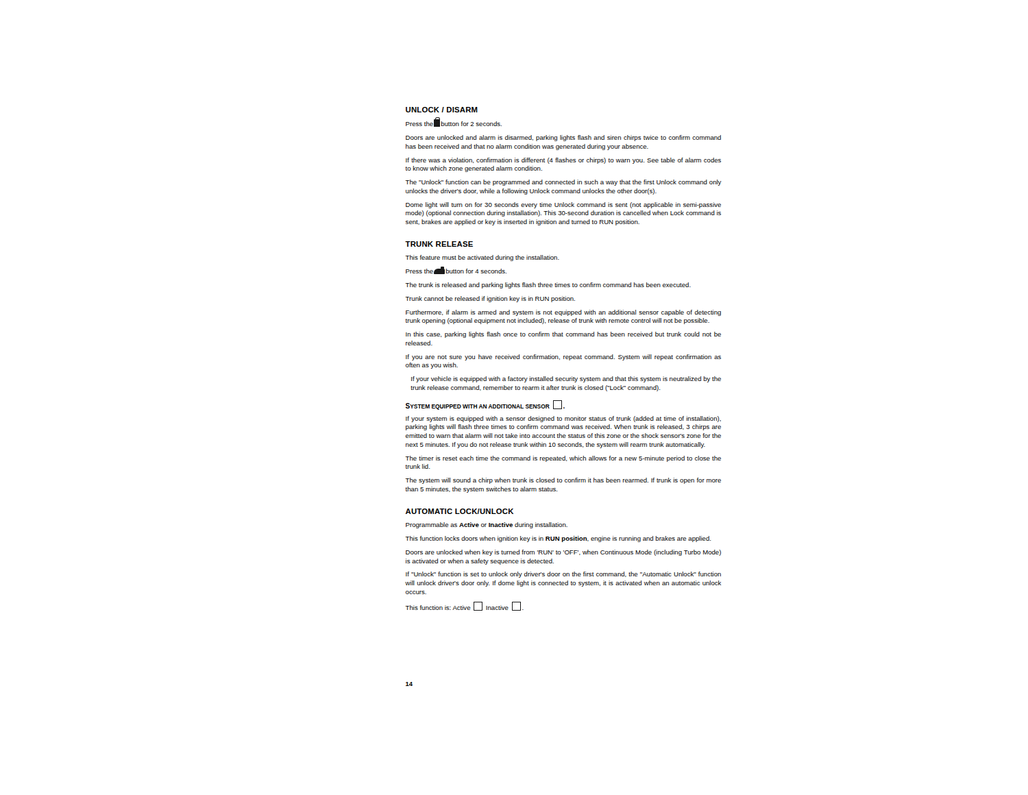UNLOCK / DISARM
Press the button for 2 seconds.
Doors are unlocked and alarm is disarmed, parking lights flash and siren chirps twice to confirm command has been received and that no alarm condition was generated during your absence.
If there was a violation, confirmation is different (4 flashes or chirps) to warn you. See table of alarm codes to know which zone generated alarm condition.
The "Unlock" function can be programmed and connected in such a way that the first Unlock command only unlocks the driver's door, while a following Unlock command unlocks the other door(s).
Dome light will turn on for 30 seconds every time Unlock command is sent (not applicable in semi-passive mode) (optional connection during installation). This 30-second duration is cancelled when Lock command is sent, brakes are applied or key is inserted in ignition and turned to RUN position.
TRUNK RELEASE
This feature must be activated during the installation.
Press the button for 4 seconds.
The trunk is released and parking lights flash three times to confirm command has been executed.
Trunk cannot be released if ignition key is in RUN position.
Furthermore, if alarm is armed and system is not equipped with an additional sensor capable of detecting trunk opening (optional equipment not included), release of trunk with remote control will not be possible.
In this case, parking lights flash once to confirm that command has been received but trunk could not be released.
If you are not sure you have received confirmation, repeat command. System will repeat confirmation as often as you wish.
If your vehicle is equipped with a factory installed security system and that this system is neutralized by the trunk release command, remember to rearm it after trunk is closed ("Lock" command).
SYSTEM EQUIPPED WITH AN ADDITIONAL SENSOR .
If your system is equipped with a sensor designed to monitor status of trunk (added at time of installation), parking lights will flash three times to confirm command was received. When trunk is released, 3 chirps are emitted to warn that alarm will not take into account the status of this zone or the shock sensor's zone for the next 5 minutes. If you do not release trunk within 10 seconds, the system will rearm trunk automatically.
The timer is reset each time the command is repeated, which allows for a new 5-minute period to close the trunk lid.
The system will sound a chirp when trunk is closed to confirm it has been rearmed. If trunk is open for more than 5 minutes, the system switches to alarm status.
AUTOMATIC LOCK/UNLOCK
Programmable as Active or Inactive during installation.
This function locks doors when ignition key is in RUN position, engine is running and brakes are applied.
Doors are unlocked when key is turned from 'RUN' to 'OFF', when Continuous Mode (including Turbo Mode) is activated or when a safety sequence is detected.
If "Unlock" function is set to unlock only driver's door on the first command, the "Automatic Unlock" function will unlock driver's door only. If dome light is connected to system, it is activated when an automatic unlock occurs.
This function is: Active Inactive .
14